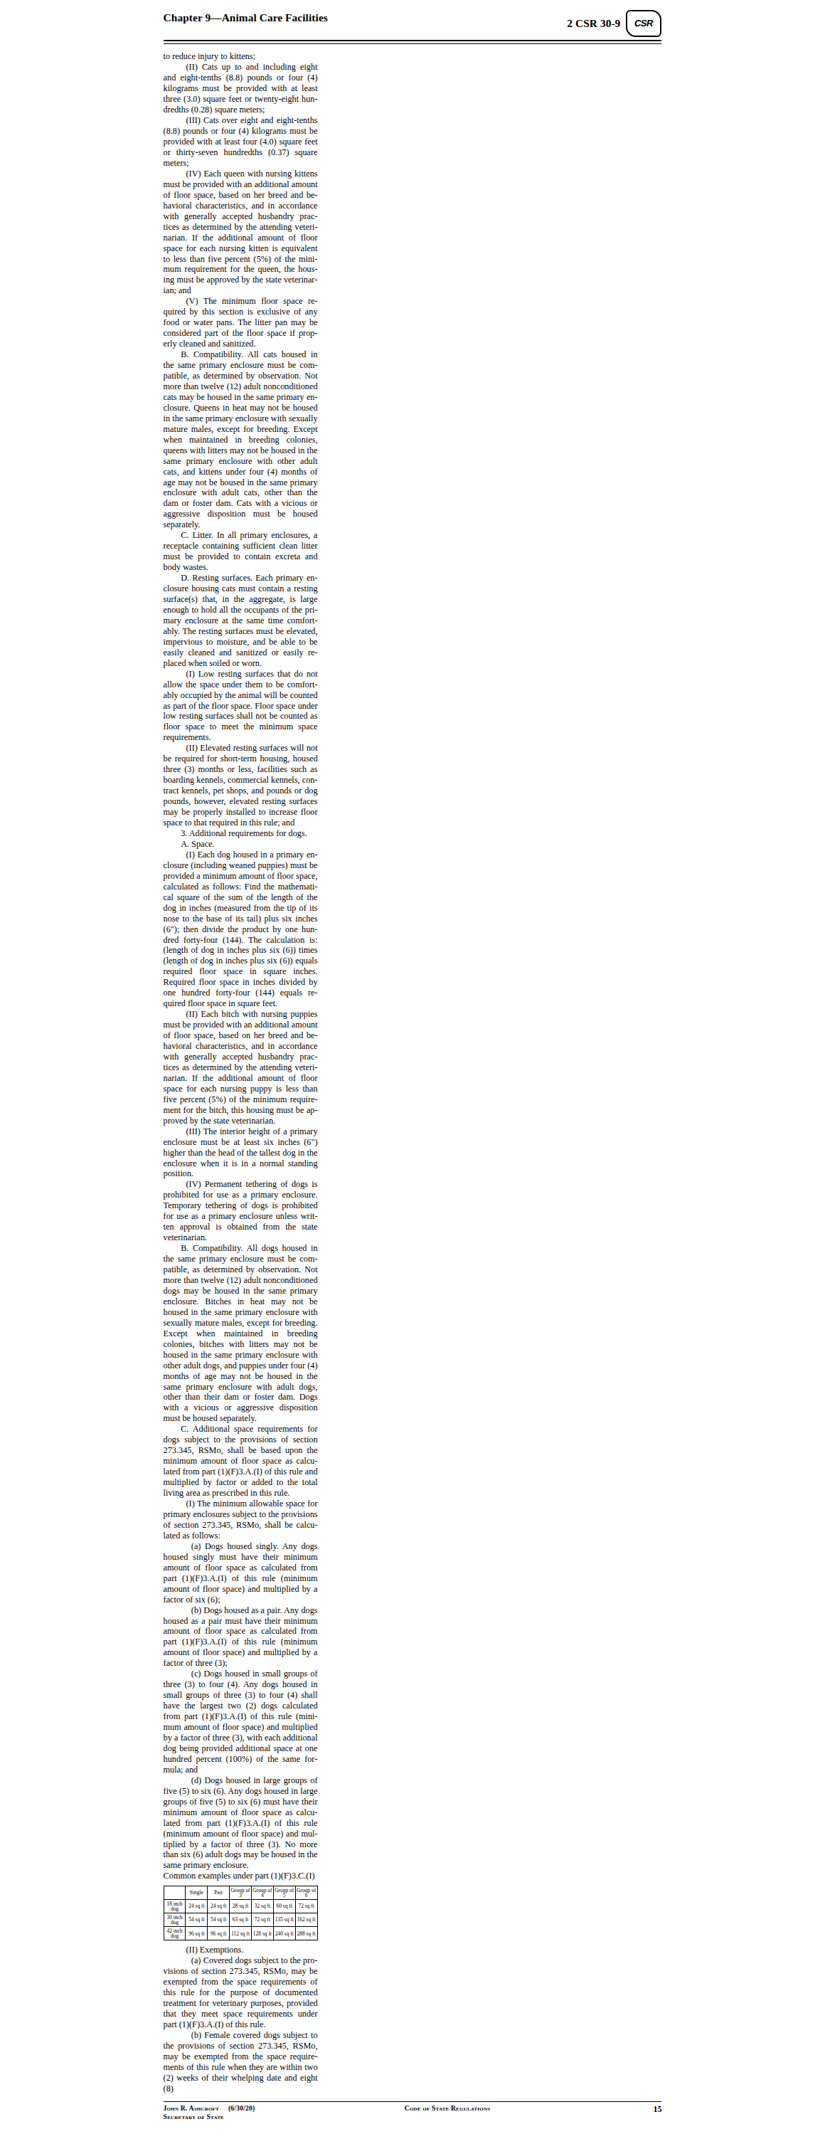Chapter 9—Animal Care Facilities
2 CSR 30-9
to reduce injury to kittens;
(II) Cats up to and including eight and eight-tenths (8.8) pounds or four (4) kilograms must be provided with at least three (3.0) square feet or twenty-eight hundredths (0.28) square meters;
(III) Cats over eight and eight-tenths (8.8) pounds or four (4) kilograms must be provided with at least four (4.0) square feet or thirty-seven hundredths (0.37) square meters;
(IV) Each queen with nursing kittens must be provided with an additional amount of floor space, based on her breed and behavioral characteristics, and in accordance with generally accepted husbandry practices as determined by the attending veterinarian. If the additional amount of floor space for each nursing kitten is equivalent to less than five percent (5%) of the minimum requirement for the queen, the housing must be approved by the state veterinarian; and
(V) The minimum floor space required by this section is exclusive of any food or water pans. The litter pan may be considered part of the floor space if properly cleaned and sanitized.
B. Compatibility. All cats housed in the same primary enclosure must be compatible, as determined by observation. Not more than twelve (12) adult nonconditioned cats may be housed in the same primary enclosure. Queens in heat may not be housed in the same primary enclosure with sexually mature males, except for breeding. Except when maintained in breeding colonies, queens with litters may not be housed in the same primary enclosure with other adult cats, and kittens under four (4) months of age may not be housed in the same primary enclosure with adult cats, other than the dam or foster dam. Cats with a vicious or aggressive disposition must be housed separately.
C. Litter. In all primary enclosures, a receptacle containing sufficient clean litter must be provided to contain excreta and body wastes.
D. Resting surfaces. Each primary enclosure housing cats must contain a resting surface(s) that, in the aggregate, is large enough to hold all the occupants of the primary enclosure at the same time comfortably. The resting surfaces must be elevated, impervious to moisture, and be able to be easily cleaned and sanitized or easily replaced when soiled or worn.
(I) Low resting surfaces that do not allow the space under them to be comfortably occupied by the animal will be counted as part of the floor space. Floor space under low resting surfaces shall not be counted as floor space to meet the minimum space requirements.
(II) Elevated resting surfaces will not be required for short-term housing, housed three (3) months or less, facilities such as boarding kennels, commercial kennels, contract kennels, pet shops, and pounds or dog pounds, however, elevated resting surfaces may be properly installed to increase floor space to that required in this rule; and
3. Additional requirements for dogs.
A. Space.
(I) Each dog housed in a primary enclosure (including weaned puppies) must be provided a minimum amount of floor space, calculated as follows: Find the mathematical square of the sum of the length of the dog in inches (measured from the tip of its nose to the base of its tail) plus six inches (6"); then divide the product by one hundred forty-four (144). The calculation is: (length of dog in inches plus six (6)) times (length of dog in inches plus six (6)) equals required floor space in square inches. Required floor space in inches divided by one hundred forty-four (144) equals required floor space in square feet.
(II) Each bitch with nursing puppies must be provided with an additional amount of floor space, based on her breed and behavioral characteristics, and in accordance with generally accepted husbandry practices as determined by the attending veterinarian. If the additional amount of floor space for each nursing puppy is less than five percent (5%) of the minimum requirement for the bitch, this housing must be approved by the state veterinarian.
(III) The interior height of a primary enclosure must be at least six inches (6") higher than the head of the tallest dog in the enclosure when it is in a normal standing position.
(IV) Permanent tethering of dogs is prohibited for use as a primary enclosure. Temporary tethering of dogs is prohibited for use as a primary enclosure unless written approval is obtained from the state veterinarian.
B. Compatibility. All dogs housed in the same primary enclosure must be compatible, as determined by observation. Not more than twelve (12) adult nonconditioned dogs may be housed in the same primary enclosure. Bitches in heat may not be housed in the same primary enclosure with sexually mature males, except for breeding. Except when maintained in breeding colonies, bitches with litters may not be housed in the same primary enclosure with other adult dogs, and puppies under four (4) months of age may not be housed in the same primary enclosure with adult dogs, other than their dam or foster dam. Dogs with a vicious or aggressive disposition must be housed separately.
C. Additional space requirements for dogs subject to the provisions of section 273.345, RSMo, shall be based upon the minimum amount of floor space as calculated from part (1)(F)3.A.(I) of this rule and multiplied by factor or added to the total living area as prescribed in this rule.
(I) The minimum allowable space for primary enclosures subject to the provisions of section 273.345, RSMo, shall be calculated as follows:
(a) Dogs housed singly. Any dogs housed singly must have their minimum amount of floor space as calculated from part (1)(F)3.A.(I) of this rule (minimum amount of floor space) and multiplied by a factor of six (6);
(b) Dogs housed as a pair. Any dogs housed as a pair must have their minimum amount of floor space as calculated from part (1)(F)3.A.(I) of this rule (minimum amount of floor space) and multiplied by a factor of three (3);
(c) Dogs housed in small groups of three (3) to four (4). Any dogs housed in small groups of three (3) to four (4) shall have the largest two (2) dogs calculated from part (1)(F)3.A.(I) of this rule (minimum amount of floor space) and multiplied by a factor of three (3), with each additional dog being provided additional space at one hundred percent (100%) of the same formula; and
(d) Dogs housed in large groups of five (5) to six (6). Any dogs housed in large groups of five (5) to six (6) must have their minimum amount of floor space as calculated from part (1)(F)3.A.(I) of this rule (minimum amount of floor space) and multiplied by a factor of three (3). No more than six (6) adult dogs may be housed in the same primary enclosure.
Common examples under part (1)(F)3.C.(I)
| | Single | Pair | Group of 3 | Group of 4 | Group of 5 | Group of 6 |
| --- | --- | --- | --- | --- | --- | --- |
| 18 inch dog | 24 sq ft | 24 sq ft | 28 sq ft | 32 sq ft | 60 sq ft | 72 sq ft |
| 30 inch dog | 54 sq ft | 54 sq ft | 63 sq ft | 72 sq ft | 135 sq ft | 162 sq ft |
| 42 inch dog | 96 sq ft | 96 sq ft | 112 sq ft | 128 sq ft | 240 sq ft | 288 sq ft |
(II) Exemptions.
(a) Covered dogs subject to the provisions of section 273.345, RSMo, may be exempted from the space requirements of this rule for the purpose of documented treatment for veterinary purposes, provided that they meet space requirements under part (1)(F)3.A.(I) of this rule.
(b) Female covered dogs subject to the provisions of section 273.345, RSMo, may be exempted from the space requirements of this rule when they are within two (2) weeks of their whelping date and eight (8)
John R. Ashcroft (6/30/20)
Secretary of State
Code of State Regulations
15